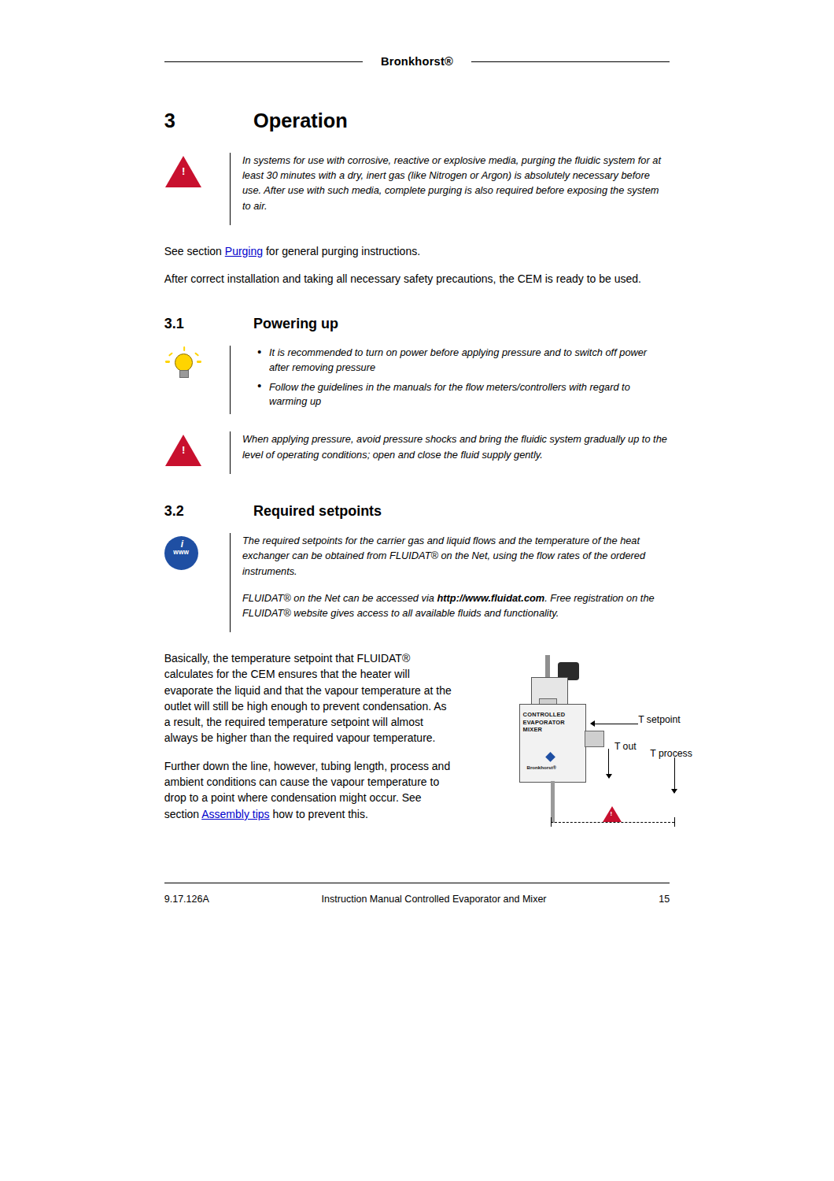Bronkhorst®
3 Operation
In systems for use with corrosive, reactive or explosive media, purging the fluidic system for at least 30 minutes with a dry, inert gas (like Nitrogen or Argon) is absolutely necessary before use. After use with such media, complete purging is also required before exposing the system to air.
See section Purging for general purging instructions.
After correct installation and taking all necessary safety precautions, the CEM is ready to be used.
3.1 Powering up
It is recommended to turn on power before applying pressure and to switch off power after removing pressure
Follow the guidelines in the manuals for the flow meters/controllers with regard to warming up
When applying pressure, avoid pressure shocks and bring the fluidic system gradually up to the level of operating conditions; open and close the fluid supply gently.
3.2 Required setpoints
www
i
The required setpoints for the carrier gas and liquid flows and the temperature of the heat exchanger can be obtained from FLUIDAT® on the Net, using the flow rates of the ordered instruments.
FLUIDAT® on the Net can be accessed via http://www.fluidat.com. Free registration on the FLUIDAT® website gives access to all available fluids and functionality.
Basically, the temperature setpoint that FLUIDAT® calculates for the CEM ensures that the heater will evaporate the liquid and that the vapour temperature at the outlet will still be high enough to prevent condensation. As a result, the required temperature setpoint will almost always be higher than the required vapour temperature.
Further down the line, however, tubing length, process and ambient conditions can cause the vapour temperature to drop to a point where condensation might occur. See section Assembly tips how to prevent this.
CONTROLLED
EVAPORATOR
MIXER
Bronkhorst®
T setpoint
T out
T process
9.17.126A
Instruction Manual Controlled Evaporator and Mixer
15